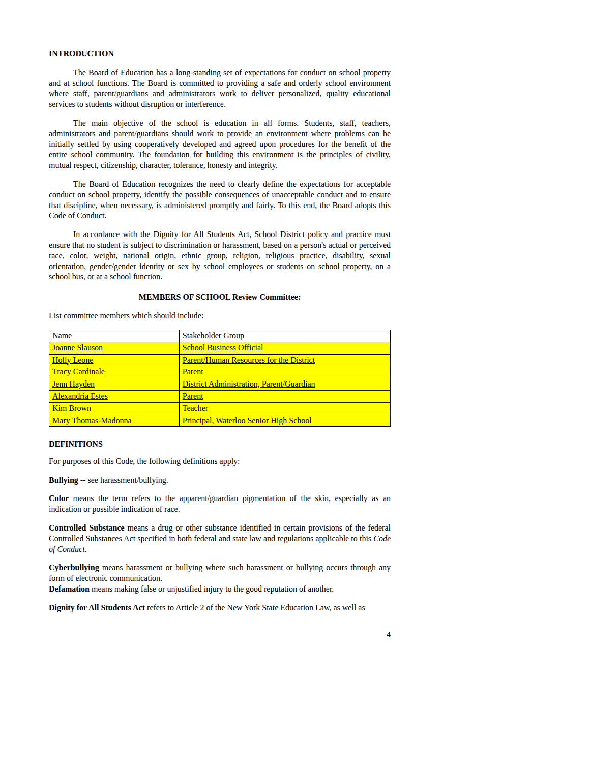INTRODUCTION
The Board of Education has a long-standing set of expectations for conduct on school property and at school functions. The Board is committed to providing a safe and orderly school environment where staff, parent/guardians and administrators work to deliver personalized, quality educational services to students without disruption or interference.
The main objective of the school is education in all forms. Students, staff, teachers, administrators and parent/guardians should work to provide an environment where problems can be initially settled by using cooperatively developed and agreed upon procedures for the benefit of the entire school community. The foundation for building this environment is the principles of civility, mutual respect, citizenship, character, tolerance, honesty and integrity.
The Board of Education recognizes the need to clearly define the expectations for acceptable conduct on school property, identify the possible consequences of unacceptable conduct and to ensure that discipline, when necessary, is administered promptly and fairly. To this end, the Board adopts this Code of Conduct.
In accordance with the Dignity for All Students Act, School District policy and practice must ensure that no student is subject to discrimination or harassment, based on a person's actual or perceived race, color, weight, national origin, ethnic group, religion, religious practice, disability, sexual orientation, gender/gender identity or sex by school employees or students on school property, on a school bus, or at a school function.
MEMBERS OF SCHOOL Review Committee:
List committee members which should include:
| Name | Stakeholder Group |
| Joanne Slauson | School Business Official |
| Holly Leone | Parent/Human Resources for the District |
| Tracy Cardinale | Parent |
| Jenn Hayden | District Administration, Parent/Guardian |
| Alexandria Estes | Parent |
| Kim Brown | Teacher |
| Mary Thomas-Madonna | Principal, Waterloo Senior High School |
DEFINITIONS
For purposes of this Code, the following definitions apply:
Bullying -- see harassment/bullying.
Color means the term refers to the apparent/guardian pigmentation of the skin, especially as an indication or possible indication of race.
Controlled Substance means a drug or other substance identified in certain provisions of the federal Controlled Substances Act specified in both federal and state law and regulations applicable to this Code of Conduct.
Cyberbullying means harassment or bullying where such harassment or bullying occurs through any form of electronic communication.
Defamation means making false or unjustified injury to the good reputation of another.
Dignity for All Students Act refers to Article 2 of the New York State Education Law, as well as
4